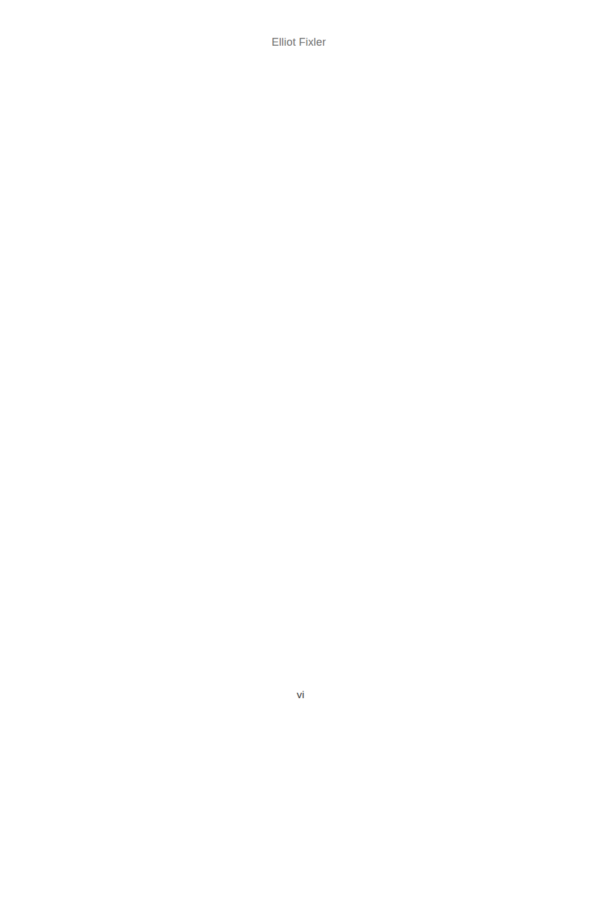Elliot Fixler
vi